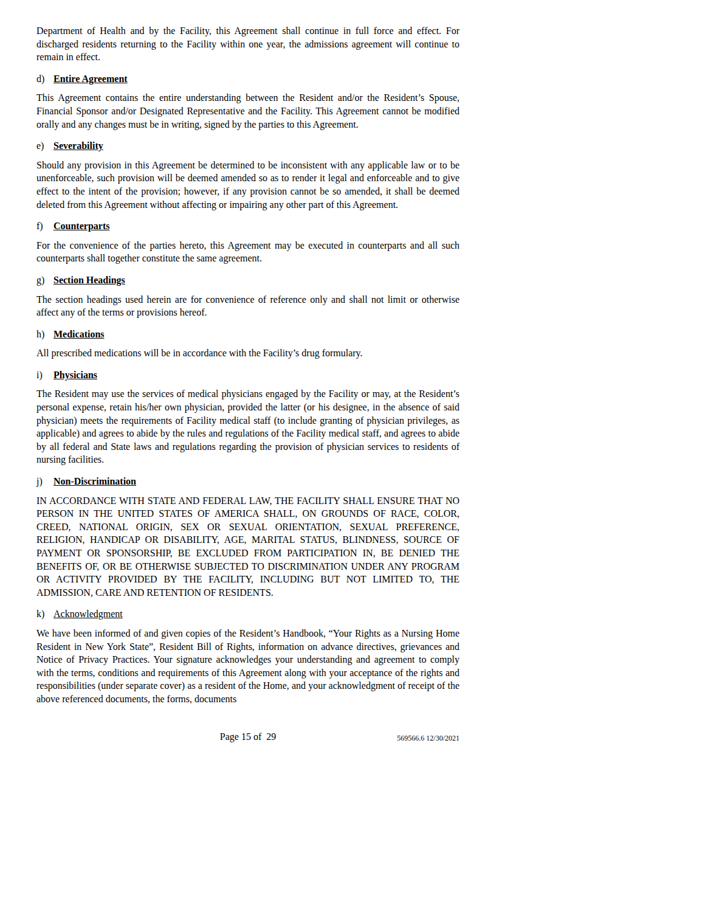Department of Health and by the Facility, this Agreement shall continue in full force and effect. For discharged residents returning to the Facility within one year, the admissions agreement will continue to remain in effect.
d) Entire Agreement
This Agreement contains the entire understanding between the Resident and/or the Resident’s Spouse, Financial Sponsor and/or Designated Representative and the Facility. This Agreement cannot be modified orally and any changes must be in writing, signed by the parties to this Agreement.
e) Severability
Should any provision in this Agreement be determined to be inconsistent with any applicable law or to be unenforceable, such provision will be deemed amended so as to render it legal and enforceable and to give effect to the intent of the provision; however, if any provision cannot be so amended, it shall be deemed deleted from this Agreement without affecting or impairing any other part of this Agreement.
f) Counterparts
For the convenience of the parties hereto, this Agreement may be executed in counterparts and all such counterparts shall together constitute the same agreement.
g) Section Headings
The section headings used herein are for convenience of reference only and shall not limit or otherwise affect any of the terms or provisions hereof.
h) Medications
All prescribed medications will be in accordance with the Facility’s drug formulary.
i) Physicians
The Resident may use the services of medical physicians engaged by the Facility or may, at the Resident’s personal expense, retain his/her own physician, provided the latter (or his designee, in the absence of said physician) meets the requirements of Facility medical staff (to include granting of physician privileges, as applicable) and agrees to abide by the rules and regulations of the Facility medical staff, and agrees to abide by all federal and State laws and regulations regarding the provision of physician services to residents of nursing facilities.
j) Non-Discrimination
IN ACCORDANCE WITH STATE AND FEDERAL LAW, the Facility SHALL ENSURE THAT NO PERSON IN THE UNITED STATES OF AMERICA SHALL, ON GROUNDS OF RACE, COLOR, CREED, NATIONAL ORIGIN, SEX OR SEXUAL ORIENTATION, SEXUAL PREFERENCE, RELIGION, HANDICAP OR DISABILITY, AGE, MARITAL STATUS, BLINDNESS, SOURCE OF PAYMENT OR SPONSORSHIP, BE EXCLUDED FROM PARTICIPATION IN, BE DENIED THE BENEFITS OF, OR BE OTHERWISE SUBJECTED TO DISCRIMINATION UNDER ANY PROGRAM OR ACTIVITY PROVIDED BY THE FACILITY, INCLUDING BUT NOT LIMITED TO, THE ADMISSION, CARE AND RETENTION OF RESIDENTS.
k) Acknowledgment
We have been informed of and given copies of the Resident’s Handbook, “Your Rights as a Nursing Home Resident in New York State”, Resident Bill of Rights, information on advance directives, grievances and Notice of Privacy Practices. Your signature acknowledges your understanding and agreement to comply with the terms, conditions and requirements of this Agreement along with your acceptance of the rights and responsibilities (under separate cover) as a resident of the Home, and your acknowledgment of receipt of the above referenced documents, the forms, documents
Page 15 of 29
569566.6 12/30/2021